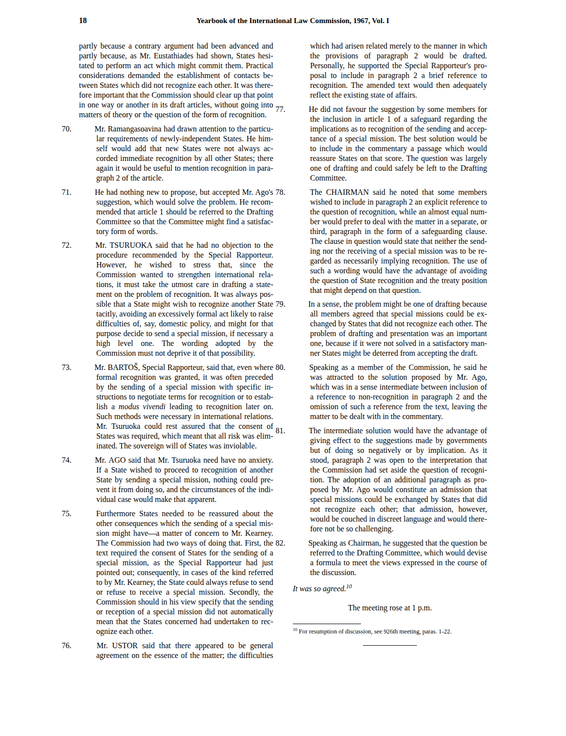18 Yearbook of the International Law Commission, 1967, Vol. I
partly because a contrary argument had been advanced and partly because, as Mr. Eustathiades had shown, States hesitated to perform an act which might commit them. Practical considerations demanded the establishment of contacts between States which did not recognize each other. It was therefore important that the Commission should clear up that point in one way or another in its draft articles, without going into matters of theory or the question of the form of recognition.
70. Mr. Ramangasoavina had drawn attention to the particular requirements of newly-independent States. He himself would add that new States were not always accorded immediate recognition by all other States; there again it would be useful to mention recognition in paragraph 2 of the article.
71. He had nothing new to propose, but accepted Mr. Ago's suggestion, which would solve the problem. He recommended that article 1 should be referred to the Drafting Committee so that the Committee might find a satisfactory form of words.
72. Mr. TSURUOKA said that he had no objection to the procedure recommended by the Special Rapporteur. However, he wished to stress that, since the Commission wanted to strengthen international relations, it must take the utmost care in drafting a statement on the problem of recognition. It was always possible that a State might wish to recognize another State tacitly, avoiding an excessively formal act likely to raise difficulties of, say, domestic policy, and might for that purpose decide to send a special mission, if necessary a high level one. The wording adopted by the Commission must not deprive it of that possibility.
73. Mr. BARTOŠ, Special Rapporteur, said that, even where formal recognition was granted, it was often preceded by the sending of a special mission with specific instructions to negotiate terms for recognition or to establish a modus vivendi leading to recognition later on. Such methods were necessary in international relations. Mr. Tsuruoka could rest assured that the consent of States was required, which meant that all risk was eliminated. The sovereign will of States was inviolable.
74. Mr. AGO said that Mr. Tsuruoka need have no anxiety. If a State wished to proceed to recognition of another State by sending a special mission, nothing could prevent it from doing so, and the circumstances of the individual case would make that apparent.
75. Furthermore States needed to be reassured about the other consequences which the sending of a special mission might have—a matter of concern to Mr. Kearney. The Commission had two ways of doing that. First, the text required the consent of States for the sending of a special mission, as the Special Rapporteur had just pointed out; consequently, in cases of the kind referred to by Mr. Kearney, the State could always refuse to send or refuse to receive a special mission. Secondly, the Commission should in his view specify that the sending or reception of a special mission did not automatically mean that the States concerned had undertaken to recognize each other.
76. Mr. USTOR said that there appeared to be general agreement on the essence of the matter; the difficulties which had arisen related merely to the manner in which the provisions of paragraph 2 would be drafted. Personally, he supported the Special Rapporteur's proposal to include in paragraph 2 a brief reference to recognition. The amended text would then adequately reflect the existing state of affairs.
77. He did not favour the suggestion by some members for the inclusion in article 1 of a safeguard regarding the implications as to recognition of the sending and acceptance of a special mission. The best solution would be to include in the commentary a passage which would reassure States on that score. The question was largely one of drafting and could safely be left to the Drafting Committee.
78. The CHAIRMAN said he noted that some members wished to include in paragraph 2 an explicit reference to the question of recognition, while an almost equal number would prefer to deal with the matter in a separate, or third, paragraph in the form of a safeguarding clause. The clause in question would state that neither the sending nor the receiving of a special mission was to be regarded as necessarily implying recognition. The use of such a wording would have the advantage of avoiding the question of State recognition and the treaty position that might depend on that question.
79. In a sense, the problem might be one of drafting because all members agreed that special missions could be exchanged by States that did not recognize each other. The problem of drafting and presentation was an important one, because if it were not solved in a satisfactory manner States might be deterred from accepting the draft.
80. Speaking as a member of the Commission, he said he was attracted to the solution proposed by Mr. Ago, which was in a sense intermediate between inclusion of a reference to non-recognition in paragraph 2 and the omission of such a reference from the text, leaving the matter to be dealt with in the commentary.
81. The intermediate solution would have the advantage of giving effect to the suggestions made by governments but of doing so negatively or by implication. As it stood, paragraph 2 was open to the interpretation that the Commission had set aside the question of recognition. The adoption of an additional paragraph as proposed by Mr. Ago would constitute an admission that special missions could be exchanged by States that did not recognize each other; that admission, however, would be couched in discreet language and would therefore not be so challenging.
82. Speaking as Chairman, he suggested that the question be referred to the Drafting Committee, which would devise a formula to meet the views expressed in the course of the discussion.
It was so agreed.10
The meeting rose at 1 p.m.
10 For resumption of discussion, see 926th meeting, paras. 1-22.